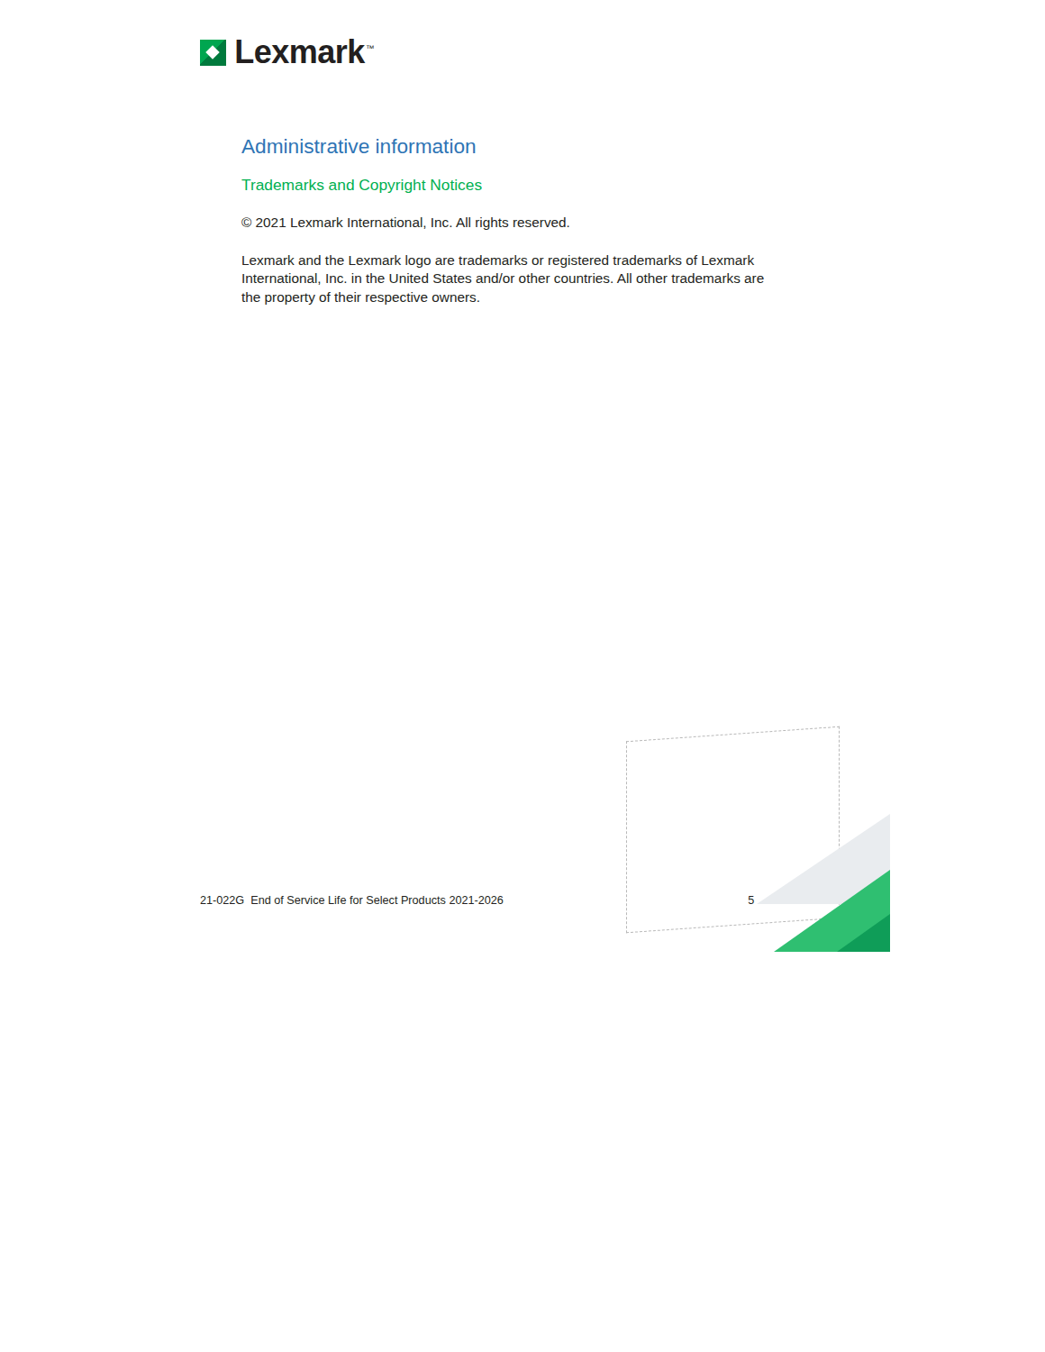Lexmark™
Administrative information
Trademarks and Copyright Notices
© 2021 Lexmark International, Inc. All rights reserved.
Lexmark and the Lexmark logo are trademarks or registered trademarks of Lexmark International, Inc. in the United States and/or other countries. All other trademarks are the property of their respective owners.
21-022G End of Service Life for Select Products 2021-2026 5